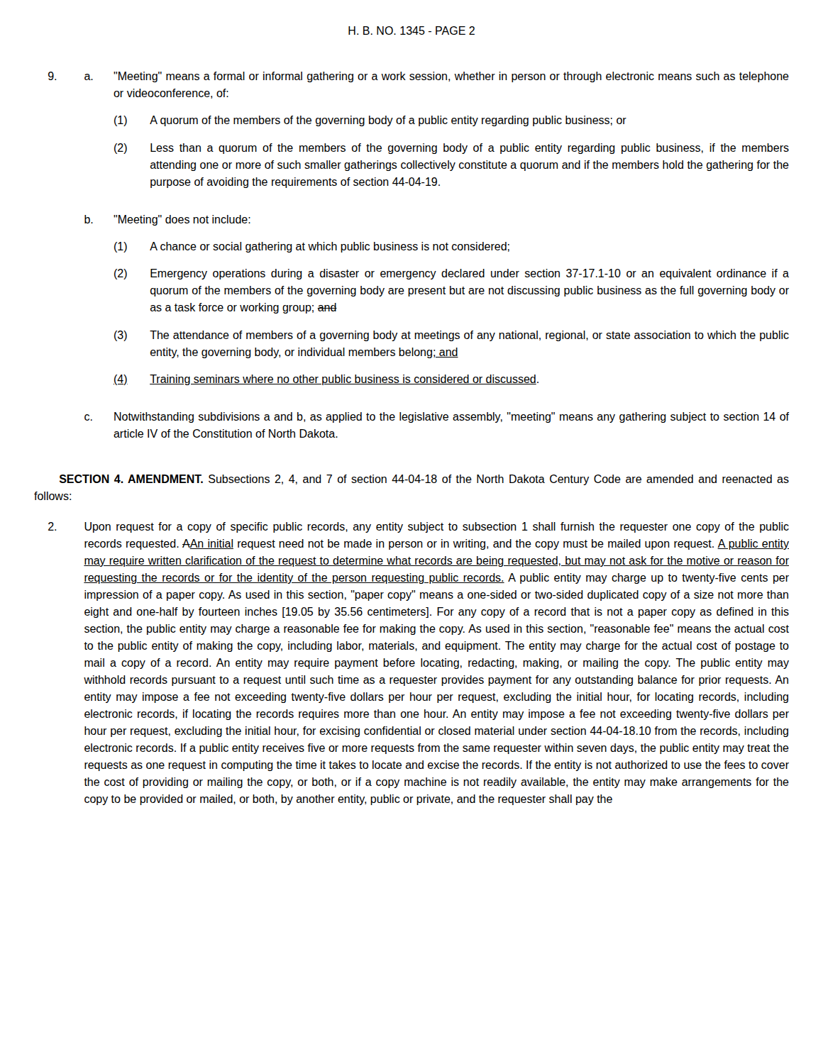H. B. NO. 1345 - PAGE 2
9.
a.
"Meeting" means a formal or informal gathering or a work session, whether in person or through electronic means such as telephone or videoconference, of:
(1)
A quorum of the members of the governing body of a public entity regarding public business; or
(2)
Less than a quorum of the members of the governing body of a public entity regarding public business, if the members attending one or more of such smaller gatherings collectively constitute a quorum and if the members hold the gathering for the purpose of avoiding the requirements of section 44-04-19.
b.
"Meeting" does not include:
(1)
A chance or social gathering at which public business is not considered;
(2)
Emergency operations during a disaster or emergency declared under section 37-17.1-10 or an equivalent ordinance if a quorum of the members of the governing body are present but are not discussing public business as the full governing body or as a task force or working group; and
(3)
The attendance of members of a governing body at meetings of any national, regional, or state association to which the public entity, the governing body, or individual members belong; and
(4)
Training seminars where no other public business is considered or discussed.
c.
Notwithstanding subdivisions a and b, as applied to the legislative assembly, "meeting" means any gathering subject to section 14 of article IV of the Constitution of North Dakota.
SECTION 4. AMENDMENT. Subsections 2, 4, and 7 of section 44-04-18 of the North Dakota Century Code are amended and reenacted as follows:
2.
Upon request for a copy of specific public records, any entity subject to subsection 1 shall furnish the requester one copy of the public records requested. AAn initial request need not be made in person or in writing, and the copy must be mailed upon request. A public entity may require written clarification of the request to determine what records are being requested, but may not ask for the motive or reason for requesting the records or for the identity of the person requesting public records. A public entity may charge up to twenty-five cents per impression of a paper copy. As used in this section, "paper copy" means a one-sided or two-sided duplicated copy of a size not more than eight and one-half by fourteen inches [19.05 by 35.56 centimeters]. For any copy of a record that is not a paper copy as defined in this section, the public entity may charge a reasonable fee for making the copy. As used in this section, "reasonable fee" means the actual cost to the public entity of making the copy, including labor, materials, and equipment. The entity may charge for the actual cost of postage to mail a copy of a record. An entity may require payment before locating, redacting, making, or mailing the copy. The public entity may withhold records pursuant to a request until such time as a requester provides payment for any outstanding balance for prior requests. An entity may impose a fee not exceeding twenty-five dollars per hour per request, excluding the initial hour, for locating records, including electronic records, if locating the records requires more than one hour. An entity may impose a fee not exceeding twenty-five dollars per hour per request, excluding the initial hour, for excising confidential or closed material under section 44-04-18.10 from the records, including electronic records. If a public entity receives five or more requests from the same requester within seven days, the public entity may treat the requests as one request in computing the time it takes to locate and excise the records. If the entity is not authorized to use the fees to cover the cost of providing or mailing the copy, or both, or if a copy machine is not readily available, the entity may make arrangements for the copy to be provided or mailed, or both, by another entity, public or private, and the requester shall pay the